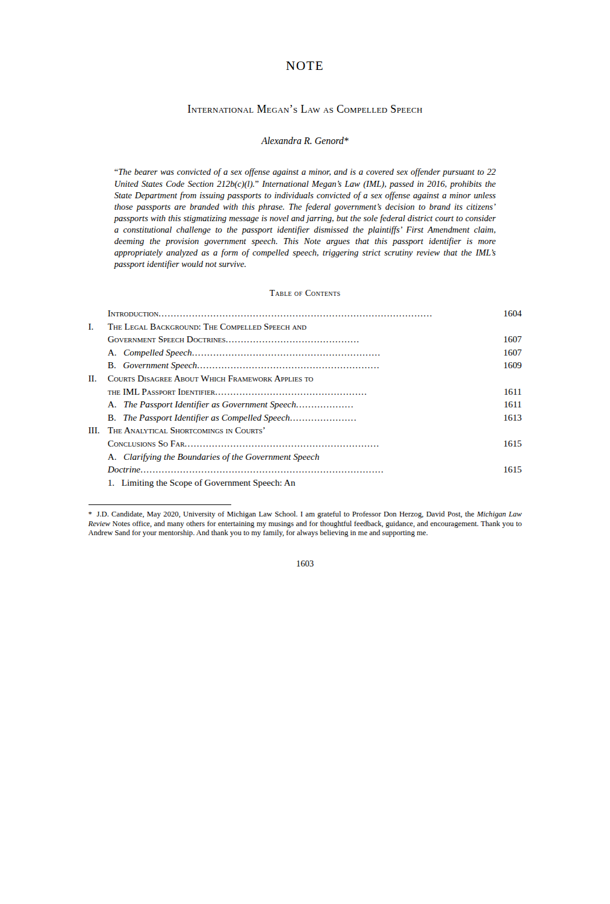NOTE
International Megan’s Law as Compelled Speech
Alexandra R. Genord*
“The bearer was convicted of a sex offense against a minor, and is a covered sex offender pursuant to 22 United States Code Section 212b(c)(l).” International Megan’s Law (IML), passed in 2016, prohibits the State Department from issuing passports to individuals convicted of a sex offense against a minor unless those passports are branded with this phrase. The federal government’s decision to brand its citizens’ passports with this stigmatizing message is novel and jarring, but the sole federal district court to consider a constitutional challenge to the passport identifier dismissed the plaintiffs’ First Amendment claim, deeming the provision government speech. This Note argues that this passport identifier is more appropriately analyzed as a form of compelled speech, triggering strict scrutiny review that the IML’s passport identifier would not survive.
Table of Contents
| | Introduction .......................................................................................... | 1604 |
| I. | The Legal Background: The Compelled Speech and | |
| | Government Speech Doctrines ............................................ | 1607 |
| | A. Compelled Speech .............................................................. | 1607 |
| | B. Government Speech ............................................................ | 1609 |
| II. | Courts Disagree About Which Framework Applies to | |
| | the IML Passport Identifier .................................................. | 1611 |
| | A. The Passport Identifier as Government Speech ................... | 1611 |
| | B. The Passport Identifier as Compelled Speech ...................... | 1613 |
| III. | The Analytical Shortcomings in Courts’ | |
| | Conclusions So Far ................................................................ | 1615 |
| | A. Clarifying the Boundaries of the Government Speech | |
| | Doctrine ................................................................................ | 1615 |
| | 1. Limiting the Scope of Government Speech: An | |
*J.D. Candidate, May 2020, University of Michigan Law School. I am grateful to Professor Don Herzog, David Post, the Michigan Law Review Notes office, and many others for entertaining my musings and for thoughtful feedback, guidance, and encouragement. Thank you to Andrew Sand for your mentorship. And thank you to my family, for always believing in me and supporting me.
1603